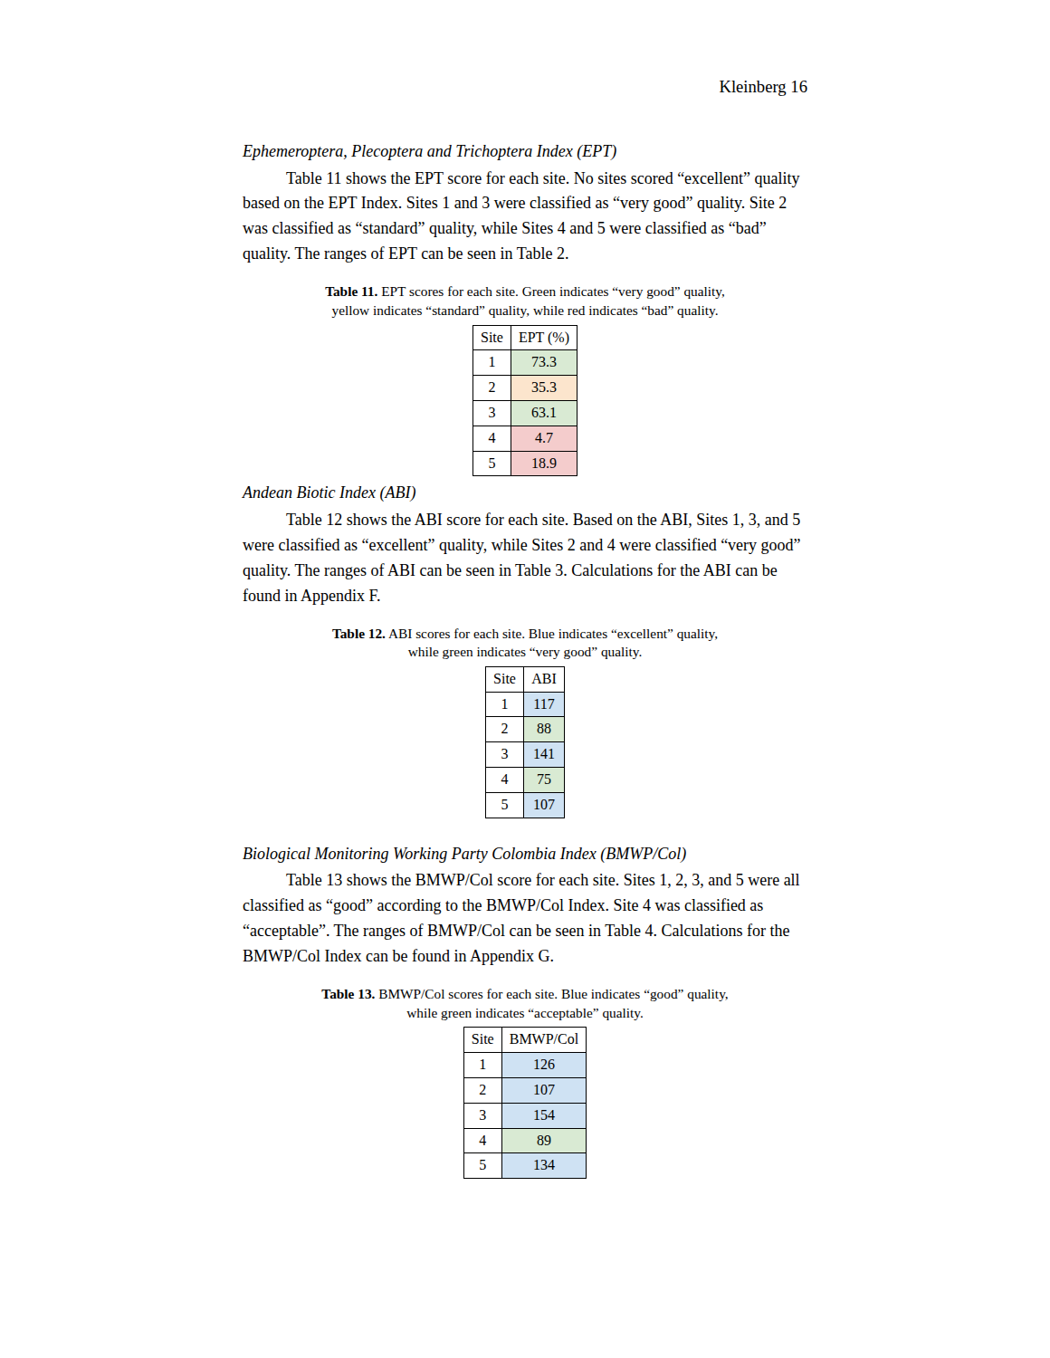Kleinberg 16
Ephemeroptera, Plecoptera and Trichoptera Index (EPT)
Table 11 shows the EPT score for each site. No sites scored “excellent” quality based on the EPT Index. Sites 1 and 3 were classified as “very good” quality. Site 2 was classified as “standard” quality, while Sites 4 and 5 were classified as “bad” quality. The ranges of EPT can be seen in Table 2.
Table 11. EPT scores for each site. Green indicates “very good” quality,
yellow indicates “standard” quality, while red indicates “bad” quality.
| Site | EPT (%) |
| --- | --- |
| 1 | 73.3 |
| 2 | 35.3 |
| 3 | 63.1 |
| 4 | 4.7 |
| 5 | 18.9 |
Andean Biotic Index (ABI)
Table 12 shows the ABI score for each site. Based on the ABI, Sites 1, 3, and 5 were classified as “excellent” quality, while Sites 2 and 4 were classified “very good” quality. The ranges of ABI can be seen in Table 3. Calculations for the ABI can be found in Appendix F.
Table 12. ABI scores for each site. Blue indicates “excellent” quality,
while green indicates “very good” quality.
| Site | ABI |
| --- | --- |
| 1 | 117 |
| 2 | 88 |
| 3 | 141 |
| 4 | 75 |
| 5 | 107 |
Biological Monitoring Working Party Colombia Index (BMWP/Col)
Table 13 shows the BMWP/Col score for each site. Sites 1, 2, 3, and 5 were all classified as “good” according to the BMWP/Col Index. Site 4 was classified as “acceptable”. The ranges of BMWP/Col can be seen in Table 4. Calculations for the BMWP/Col Index can be found in Appendix G.
Table 13. BMWP/Col scores for each site. Blue indicates “good” quality,
while green indicates “acceptable” quality.
| Site | BMWP/Col |
| --- | --- |
| 1 | 126 |
| 2 | 107 |
| 3 | 154 |
| 4 | 89 |
| 5 | 134 |